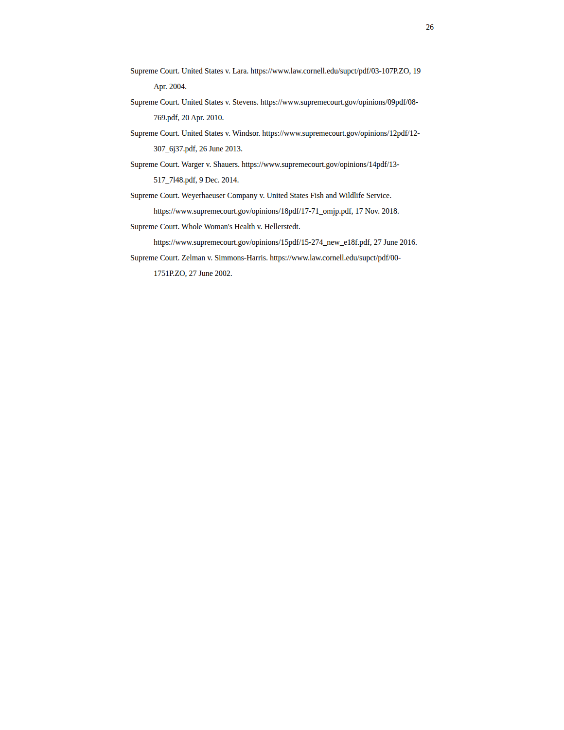26
Supreme Court. United States v. Lara. https://www.law.cornell.edu/supct/pdf/03-107P.ZO, 19 Apr. 2004.
Supreme Court. United States v. Stevens. https://www.supremecourt.gov/opinions/09pdf/08-769.pdf, 20 Apr. 2010.
Supreme Court. United States v. Windsor. https://www.supremecourt.gov/opinions/12pdf/12-307_6j37.pdf, 26 June 2013.
Supreme Court. Warger v. Shauers. https://www.supremecourt.gov/opinions/14pdf/13-517_7l48.pdf, 9 Dec. 2014.
Supreme Court. Weyerhaeuser Company v. United States Fish and Wildlife Service. https://www.supremecourt.gov/opinions/18pdf/17-71_omjp.pdf, 17 Nov. 2018.
Supreme Court. Whole Woman's Health v. Hellerstedt. https://www.supremecourt.gov/opinions/15pdf/15-274_new_e18f.pdf, 27 June 2016.
Supreme Court. Zelman v. Simmons-Harris. https://www.law.cornell.edu/supct/pdf/00-1751P.ZO, 27 June 2002.